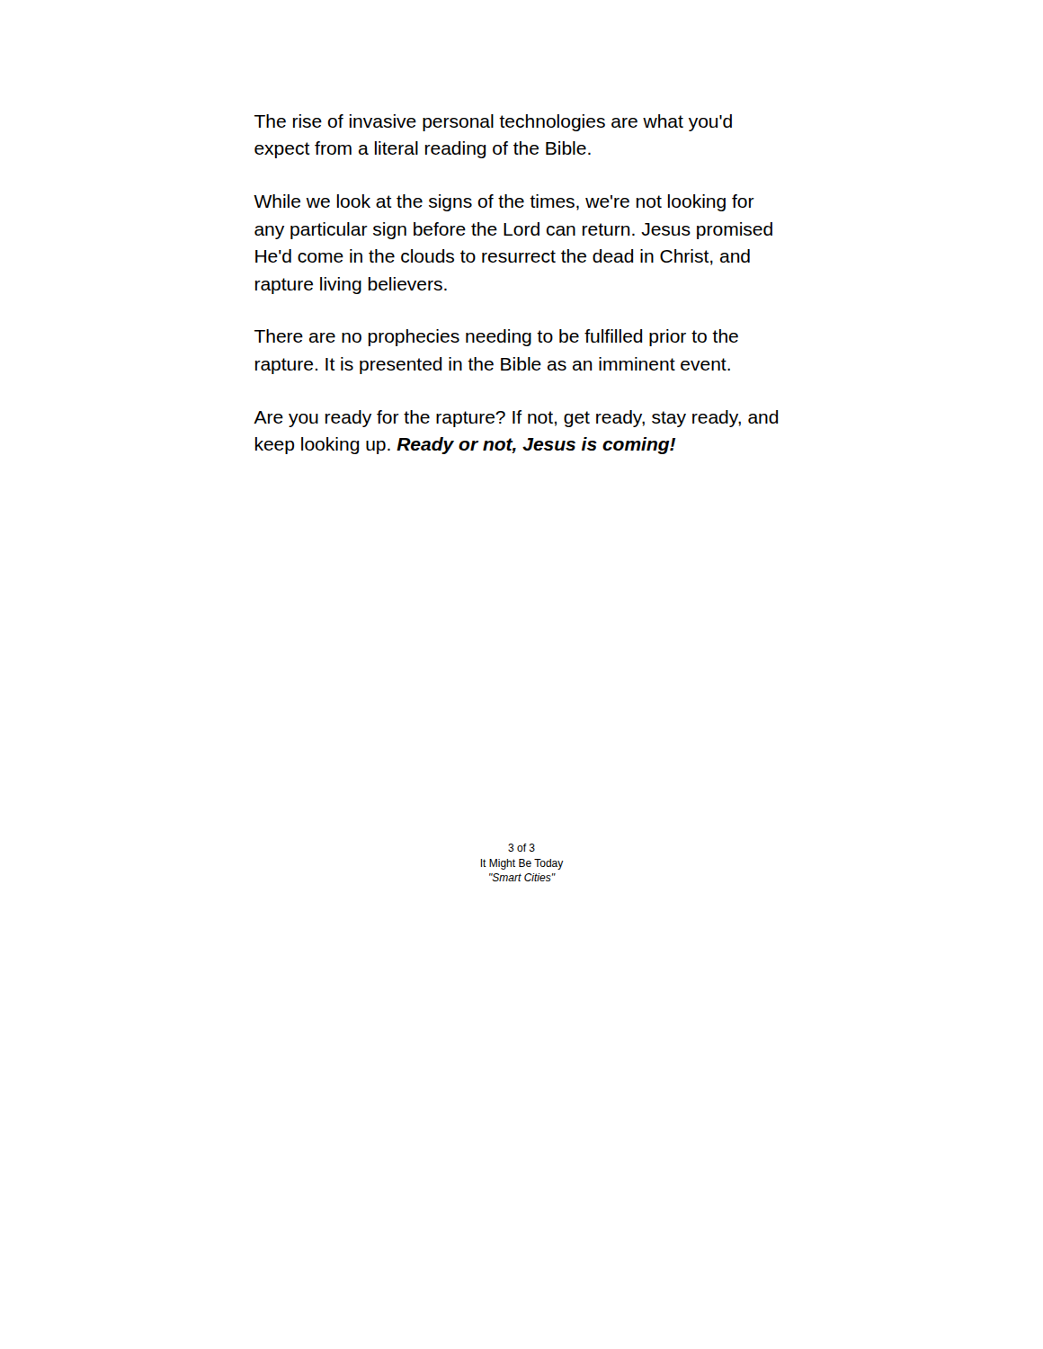The rise of invasive personal technologies are what you'd expect from a literal reading of the Bible.
While we look at the signs of the times, we're not looking for any particular sign before the Lord can return. Jesus promised He'd come in the clouds to resurrect the dead in Christ, and rapture living believers.
There are no prophecies needing to be fulfilled prior to the rapture. It is presented in the Bible as an imminent event.
Are you ready for the rapture? If not, get ready, stay ready, and keep looking up. Ready or not, Jesus is coming!
3 of 3
It Might Be Today
"Smart Cities"